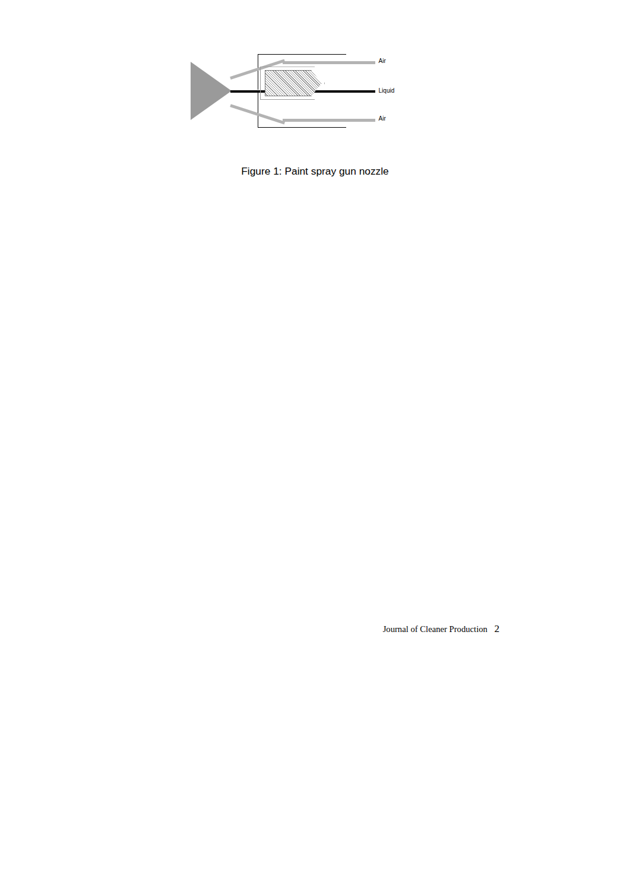Air Liquid Air
Figure 1: Paint spray gun nozzle
Journal of Cleaner Production2